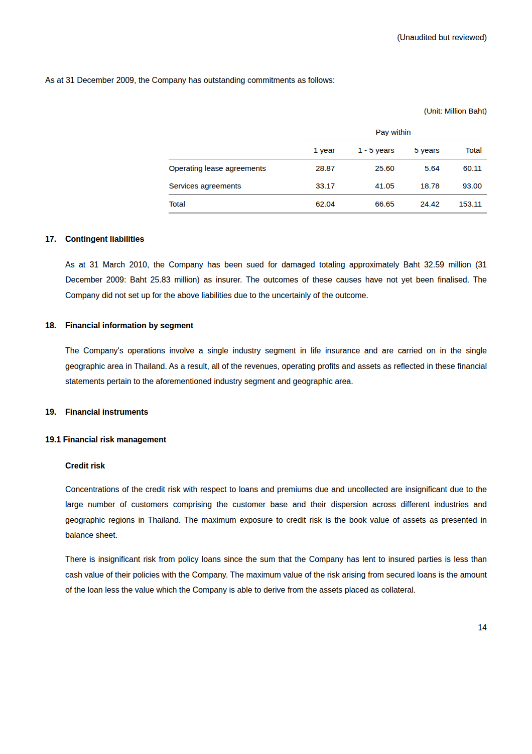(Unaudited but reviewed)
As at 31 December 2009, the Company has outstanding commitments as follows:
(Unit: Million Baht)
| | Pay within |
| --- | --- |
| | 1 year | 1 - 5 years | 5 years | Total |
| Operating lease agreements | 28.87 | 25.60 | 5.64 | 60.11 |
| Services agreements | 33.17 | 41.05 | 18.78 | 93.00 |
| Total | 62.04 | 66.65 | 24.42 | 153.11 |
17. Contingent liabilities
As at 31 March 2010, the Company has been sued for damaged totaling approximately Baht 32.59 million (31 December 2009: Baht 25.83 million) as insurer. The outcomes of these causes have not yet been finalised. The Company did not set up for the above liabilities due to the uncertainly of the outcome.
18. Financial information by segment
The Company's operations involve a single industry segment in life insurance and are carried on in the single geographic area in Thailand. As a result, all of the revenues, operating profits and assets as reflected in these financial statements pertain to the aforementioned industry segment and geographic area.
19. Financial instruments
19.1 Financial risk management
Credit risk
Concentrations of the credit risk with respect to loans and premiums due and uncollected are insignificant due to the large number of customers comprising the customer base and their dispersion across different industries and geographic regions in Thailand. The maximum exposure to credit risk is the book value of assets as presented in balance sheet.
There is insignificant risk from policy loans since the sum that the Company has lent to insured parties is less than cash value of their policies with the Company. The maximum value of the risk arising from secured loans is the amount of the loan less the value which the Company is able to derive from the assets placed as collateral.
14